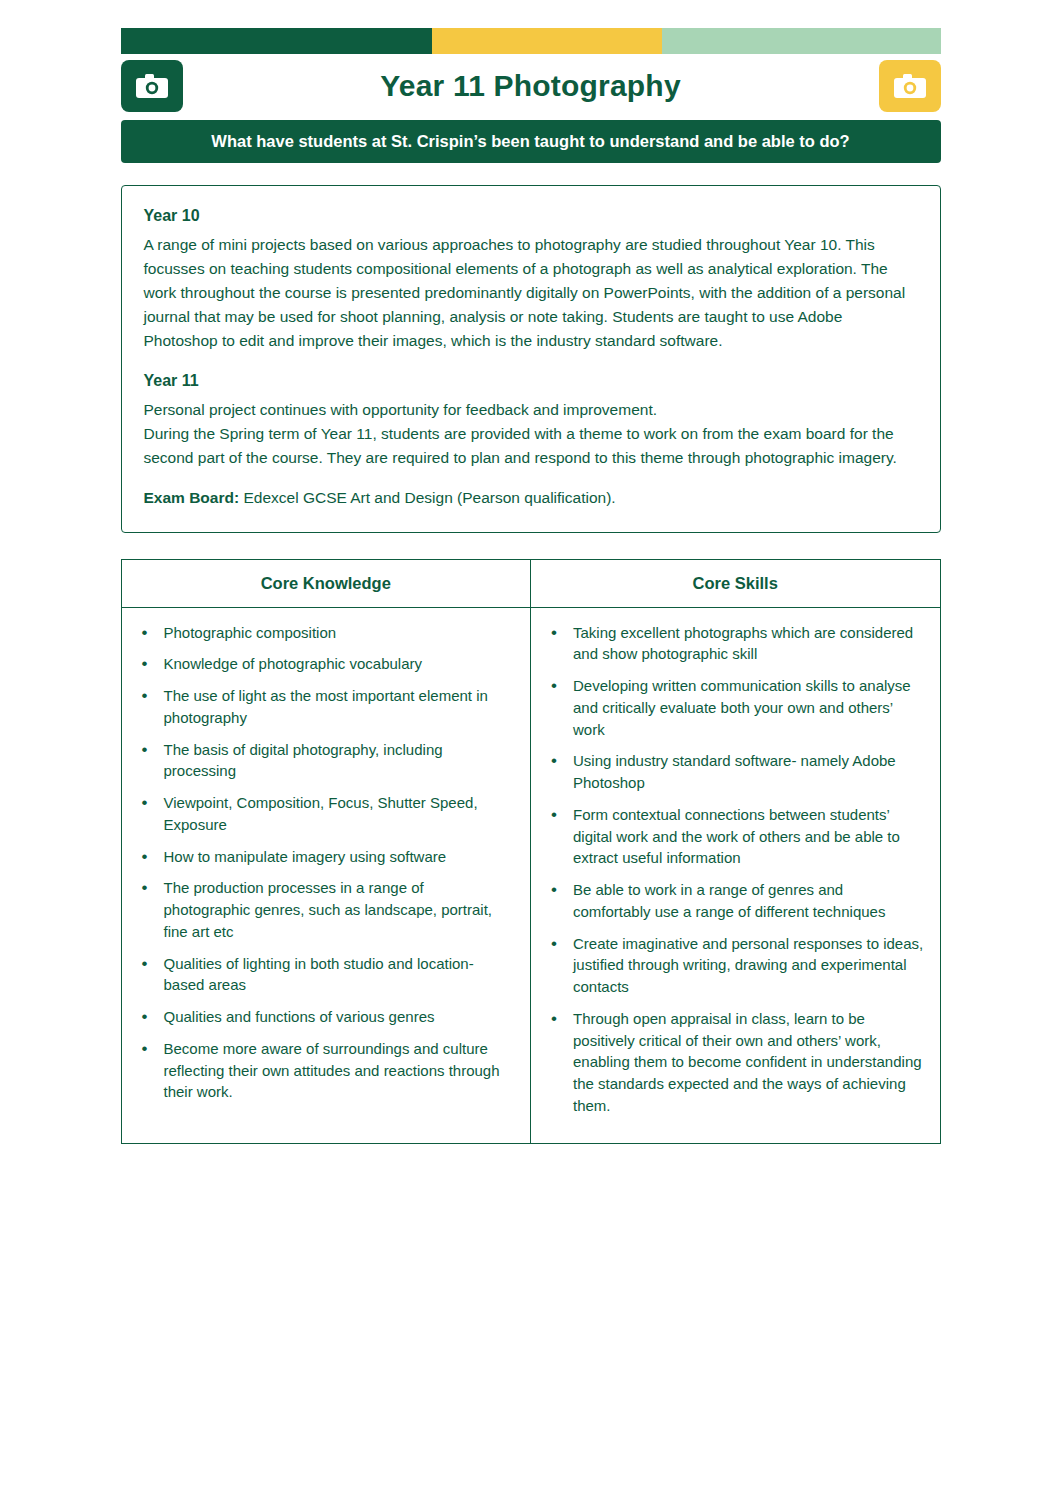Year 11 Photography
What have students at St. Crispin’s been taught to understand and be able to do?
Year 10
A range of mini projects based on various approaches to photography are studied throughout Year 10. This focusses on teaching students compositional elements of a photograph as well as analytical exploration. The work throughout the course is presented predominantly digitally on PowerPoints, with the addition of a personal journal that may be used for shoot planning, analysis or note taking. Students are taught to use Adobe Photoshop to edit and improve their images, which is the industry standard software.
Year 11
Personal project continues with opportunity for feedback and improvement.
During the Spring term of Year 11, students are provided with a theme to work on from the exam board for the second part of the course. They are required to plan and respond to this theme through photographic imagery.
Exam Board: Edexcel GCSE Art and Design (Pearson qualification).
| Core Knowledge | Core Skills |
| --- | --- |
| Photographic composition Knowledge of photographic vocabulary The use of light as the most important element in photography The basis of digital photography, including processing Viewpoint, Composition, Focus, Shutter Speed, Exposure How to manipulate imagery using software The production processes in a range of photographic genres, such as landscape, portrait, fine art etc Qualities of lighting in both studio and location-based areas Qualities and functions of various genres Become more aware of surroundings and culture reflecting their own attitudes and reactions through their work. | Taking excellent photographs which are considered and show photographic skill Developing written communication skills to analyse and critically evaluate both your own and others’ work Using industry standard software- namely Adobe Photoshop Form contextual connections between students’ digital work and the work of others and be able to extract useful information Be able to work in a range of genres and comfortably use a range of different techniques Create imaginative and personal responses to ideas, justified through writing, drawing and experimental contacts Through open appraisal in class, learn to be positively critical of their own and others’ work, enabling them to become confident in understanding the standards expected and the ways of achieving them. |